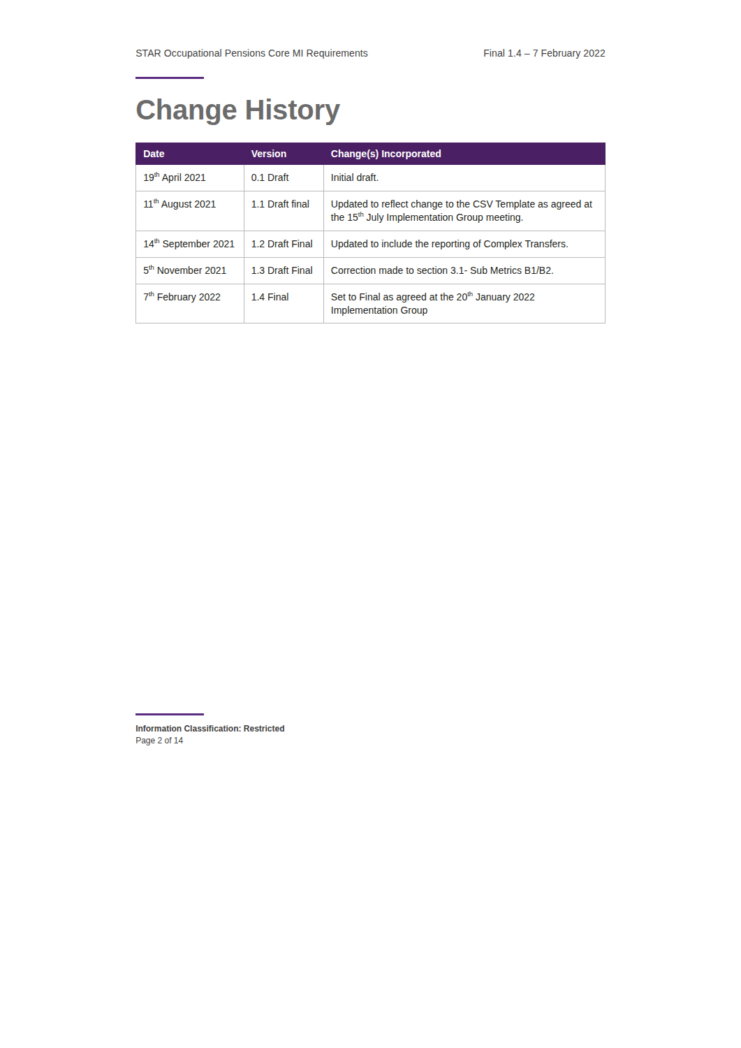STAR Occupational Pensions Core MI Requirements
Final 1.4 – 7 February 2022
Change History
| Date | Version | Change(s) Incorporated |
| --- | --- | --- |
| 19 th April 2021 | 0.1 Draft | Initial draft. |
| 11 th August 2021 | 1.1 Draft final | Updated to reflect change to the CSV Template as agreed at the 15 th July Implementation Group meeting. |
| 14 th September 2021 | 1.2 Draft Final | Updated to include the reporting of Complex Transfers. |
| 5 th November 2021 | 1.3 Draft Final | Correction made to section 3.1- Sub Metrics B1/B2. |
| 7 th February 2022 | 1.4 Final | Set to Final as agreed at the 20 th January 2022 Implementation Group |
Information Classification: Restricted
Page 2 of 14